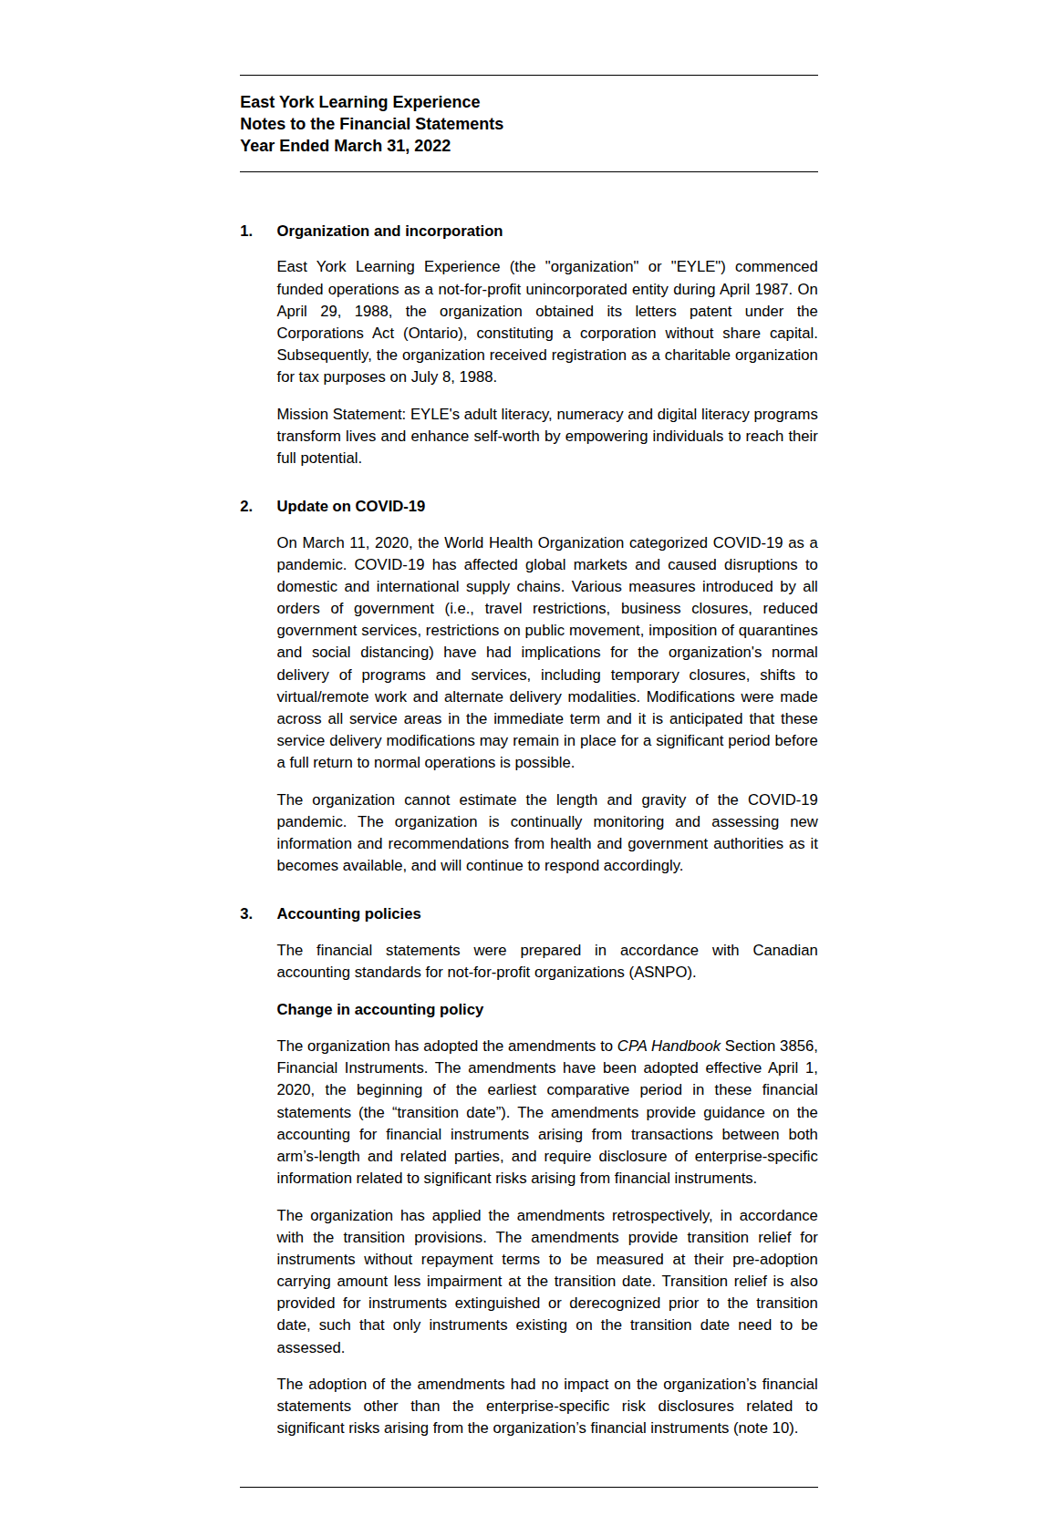East York Learning Experience Notes to the Financial Statements Year Ended March 31, 2022
1. Organization and incorporation
East York Learning Experience (the "organization" or "EYLE") commenced funded operations as a not-for-profit unincorporated entity during April 1987. On April 29, 1988, the organization obtained its letters patent under the Corporations Act (Ontario), constituting a corporation without share capital. Subsequently, the organization received registration as a charitable organization for tax purposes on July 8, 1988.
Mission Statement: EYLE's adult literacy, numeracy and digital literacy programs transform lives and enhance self-worth by empowering individuals to reach their full potential.
2. Update on COVID-19
On March 11, 2020, the World Health Organization categorized COVID-19 as a pandemic. COVID-19 has affected global markets and caused disruptions to domestic and international supply chains. Various measures introduced by all orders of government (i.e., travel restrictions, business closures, reduced government services, restrictions on public movement, imposition of quarantines and social distancing) have had implications for the organization's normal delivery of programs and services, including temporary closures, shifts to virtual/remote work and alternate delivery modalities. Modifications were made across all service areas in the immediate term and it is anticipated that these service delivery modifications may remain in place for a significant period before a full return to normal operations is possible.
The organization cannot estimate the length and gravity of the COVID-19 pandemic. The organization is continually monitoring and assessing new information and recommendations from health and government authorities as it becomes available, and will continue to respond accordingly.
3. Accounting policies
The financial statements were prepared in accordance with Canadian accounting standards for not-for-profit organizations (ASNPO).
Change in accounting policy
The organization has adopted the amendments to CPA Handbook Section 3856, Financial Instruments. The amendments have been adopted effective April 1, 2020, the beginning of the earliest comparative period in these financial statements (the “transition date”). The amendments provide guidance on the accounting for financial instruments arising from transactions between both arm’s-length and related parties, and require disclosure of enterprise-specific information related to significant risks arising from financial instruments.
The organization has applied the amendments retrospectively, in accordance with the transition provisions. The amendments provide transition relief for instruments without repayment terms to be measured at their pre-adoption carrying amount less impairment at the transition date. Transition relief is also provided for instruments extinguished or derecognized prior to the transition date, such that only instruments existing on the transition date need to be assessed.
The adoption of the amendments had no impact on the organization’s financial statements other than the enterprise-specific risk disclosures related to significant risks arising from the organization’s financial instruments (note 10).